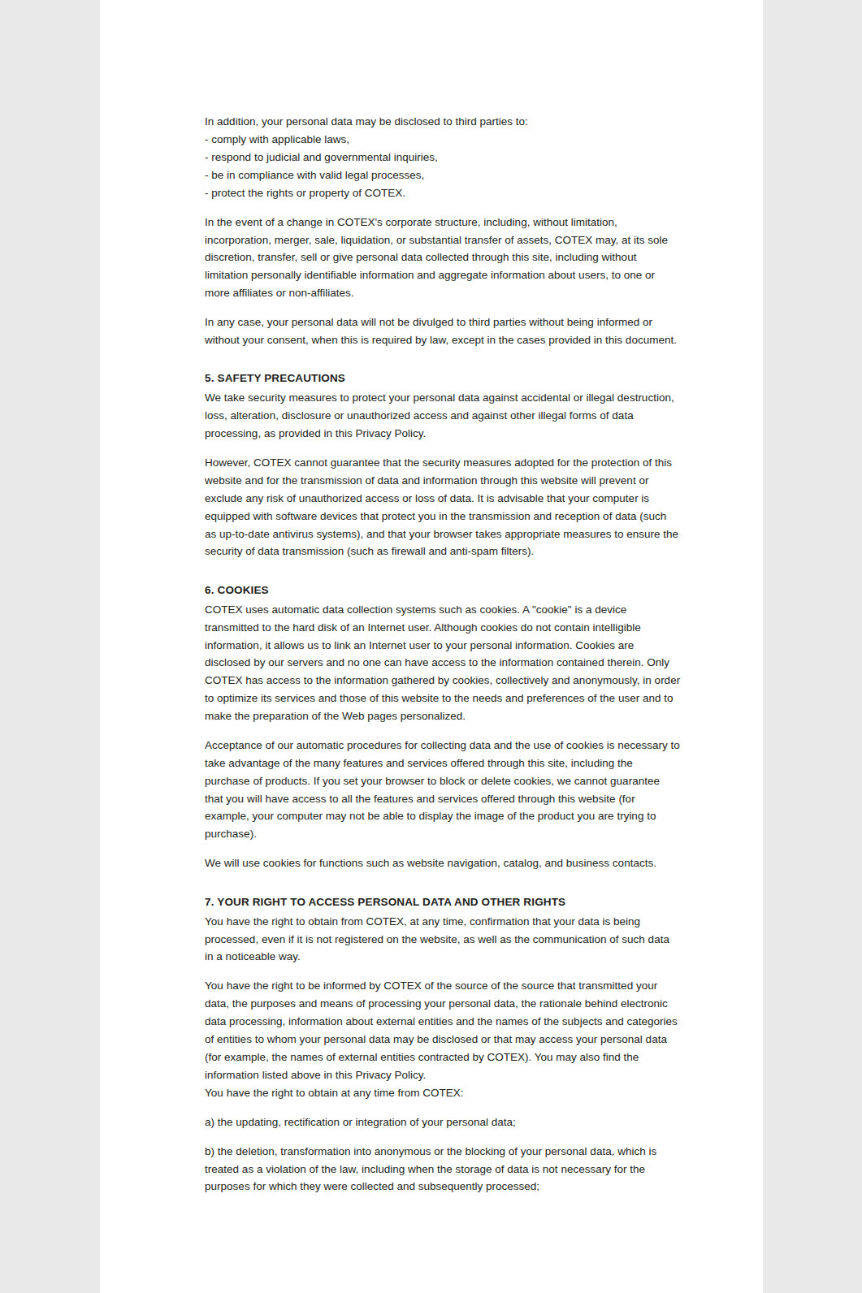In addition, your personal data may be disclosed to third parties to:
- comply with applicable laws,
- respond to judicial and governmental inquiries,
- be in compliance with valid legal processes,
- protect the rights or property of COTEX.
In the event of a change in COTEX's corporate structure, including, without limitation, incorporation, merger, sale, liquidation, or substantial transfer of assets, COTEX may, at its sole discretion, transfer, sell or give personal data collected through this site, including without limitation personally identifiable information and aggregate information about users, to one or more affiliates or non-affiliates.
In any case, your personal data will not be divulged to third parties without being informed or without your consent, when this is required by law, except in the cases provided in this document.
5. SAFETY PRECAUTIONS
We take security measures to protect your personal data against accidental or illegal destruction, loss, alteration, disclosure or unauthorized access and against other illegal forms of data processing, as provided in this Privacy Policy.
However, COTEX cannot guarantee that the security measures adopted for the protection of this website and for the transmission of data and information through this website will prevent or exclude any risk of unauthorized access or loss of data. It is advisable that your computer is equipped with software devices that protect you in the transmission and reception of data (such as up-to-date antivirus systems), and that your browser takes appropriate measures to ensure the security of data transmission (such as firewall and anti-spam filters).
6. COOKIES
COTEX uses automatic data collection systems such as cookies. A "cookie" is a device transmitted to the hard disk of an Internet user. Although cookies do not contain intelligible information, it allows us to link an Internet user to your personal information. Cookies are disclosed by our servers and no one can have access to the information contained therein. Only COTEX has access to the information gathered by cookies, collectively and anonymously, in order to optimize its services and those of this website to the needs and preferences of the user and to make the preparation of the Web pages personalized.
Acceptance of our automatic procedures for collecting data and the use of cookies is necessary to take advantage of the many features and services offered through this site, including the purchase of products. If you set your browser to block or delete cookies, we cannot guarantee that you will have access to all the features and services offered through this website (for example, your computer may not be able to display the image of the product you are trying to purchase).
We will use cookies for functions such as website navigation, catalog, and business contacts.
7. YOUR RIGHT TO ACCESS PERSONAL DATA AND OTHER RIGHTS
You have the right to obtain from COTEX, at any time, confirmation that your data is being processed, even if it is not registered on the website, as well as the communication of such data in a noticeable way.
You have the right to be informed by COTEX of the source of the source that transmitted your data, the purposes and means of processing your personal data, the rationale behind electronic data processing, information about external entities and the names of the subjects and categories of entities to whom your personal data may be disclosed or that may access your personal data (for example, the names of external entities contracted by COTEX). You may also find the information listed above in this Privacy Policy.
You have the right to obtain at any time from COTEX:
a) the updating, rectification or integration of your personal data;
b) the deletion, transformation into anonymous or the blocking of your personal data, which is treated as a violation of the law, including when the storage of data is not necessary for the purposes for which they were collected and subsequently processed;